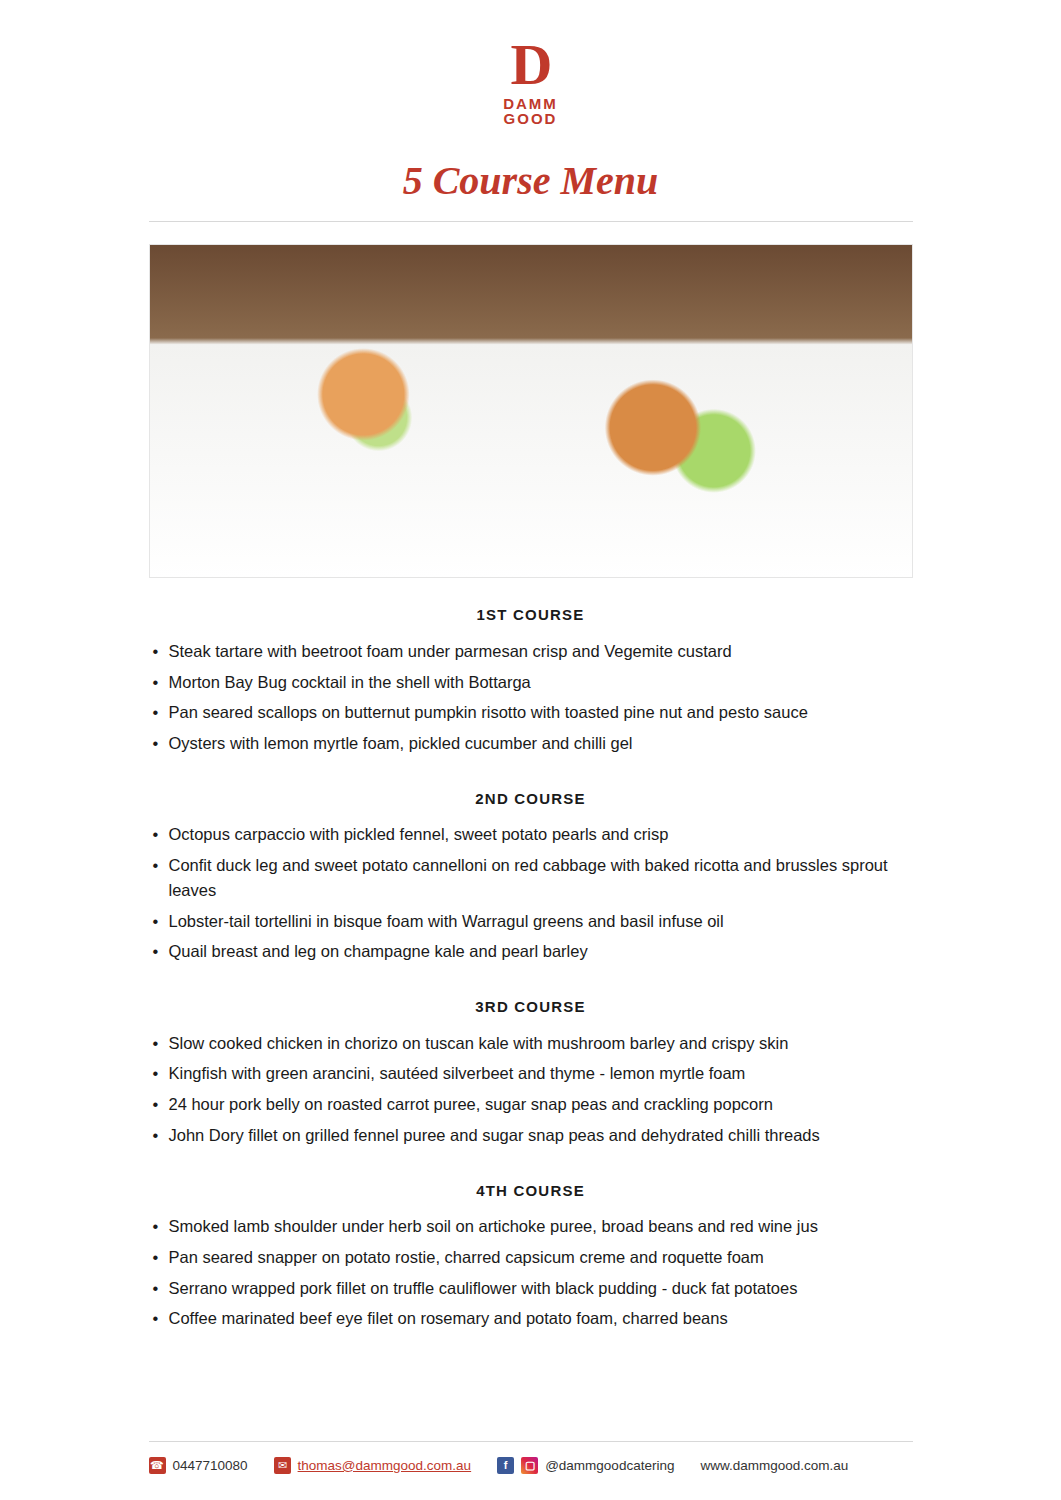D DAMM GOOD
5 Course Menu
1st Course
Steak tartare with beetroot foam under parmesan crisp and Vegemite custard
Morton Bay Bug cocktail in the shell with Bottarga
Pan seared scallops on butternut pumpkin risotto with toasted pine nut and pesto sauce
Oysters with lemon myrtle foam, pickled cucumber and chilli gel
2nd Course
Octopus carpaccio with pickled fennel, sweet potato pearls and crisp
Confit duck leg and sweet potato cannelloni on red cabbage with baked ricotta and brussles sprout leaves
Lobster-tail tortellini in bisque foam with Warragul greens and basil infuse oil
Quail breast and leg on champagne kale and pearl barley
3rd Course
Slow cooked chicken in chorizo on tuscan kale with mushroom barley and crispy skin
Kingfish with green arancini, sautéed silverbeet and thyme - lemon myrtle foam
24 hour pork belly on roasted carrot puree, sugar snap peas and crackling popcorn
John Dory fillet on grilled fennel puree and sugar snap peas and dehydrated chilli threads
4th Course
Smoked lamb shoulder under herb soil on artichoke puree, broad beans and red wine jus
Pan seared snapper on potato rostie, charred capsicum creme and roquette foam
Serrano wrapped pork fillet on truffle cauliflower with black pudding - duck fat potatoes
Coffee marinated beef eye filet on rosemary and potato foam, charred beans
☎0447710080
✉thomas@dammgood.com.au
f ▢ @dammgoodcatering
www.dammgood.com.au